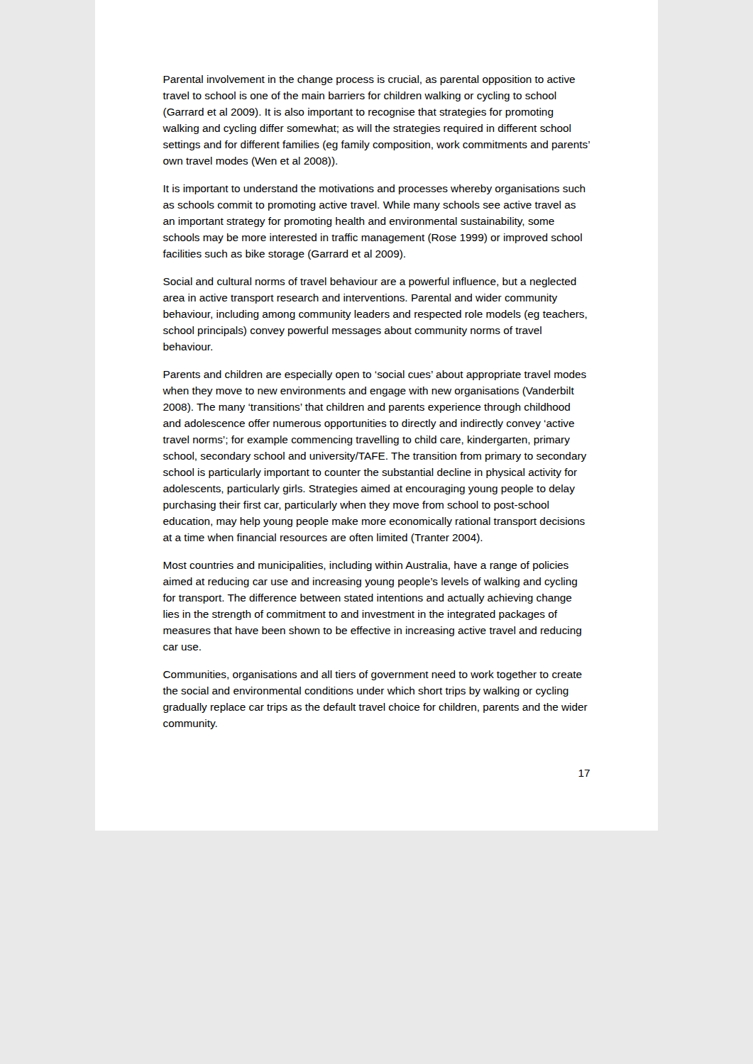Parental involvement in the change process is crucial, as parental opposition to active travel to school is one of the main barriers for children walking or cycling to school (Garrard et al 2009). It is also important to recognise that strategies for promoting walking and cycling differ somewhat; as will the strategies required in different school settings and for different families (eg family composition, work commitments and parents’ own travel modes (Wen et al 2008)).
It is important to understand the motivations and processes whereby organisations such as schools commit to promoting active travel. While many schools see active travel as an important strategy for promoting health and environmental sustainability, some schools may be more interested in traffic management (Rose 1999) or improved school facilities such as bike storage (Garrard et al 2009).
Social and cultural norms of travel behaviour are a powerful influence, but a neglected area in active transport research and interventions. Parental and wider community behaviour, including among community leaders and respected role models (eg teachers, school principals) convey powerful messages about community norms of travel behaviour.
Parents and children are especially open to ‘social cues’ about appropriate travel modes when they move to new environments and engage with new organisations (Vanderbilt 2008). The many ‘transitions’ that children and parents experience through childhood and adolescence offer numerous opportunities to directly and indirectly convey ‘active travel norms’; for example commencing travelling to child care, kindergarten, primary school, secondary school and university/TAFE. The transition from primary to secondary school is particularly important to counter the substantial decline in physical activity for adolescents, particularly girls. Strategies aimed at encouraging young people to delay purchasing their first car, particularly when they move from school to post-school education, may help young people make more economically rational transport decisions at a time when financial resources are often limited (Tranter 2004).
Most countries and municipalities, including within Australia, have a range of policies aimed at reducing car use and increasing young people’s levels of walking and cycling for transport. The difference between stated intentions and actually achieving change lies in the strength of commitment to and investment in the integrated packages of measures that have been shown to be effective in increasing active travel and reducing car use.
Communities, organisations and all tiers of government need to work together to create the social and environmental conditions under which short trips by walking or cycling gradually replace car trips as the default travel choice for children, parents and the wider community.
17